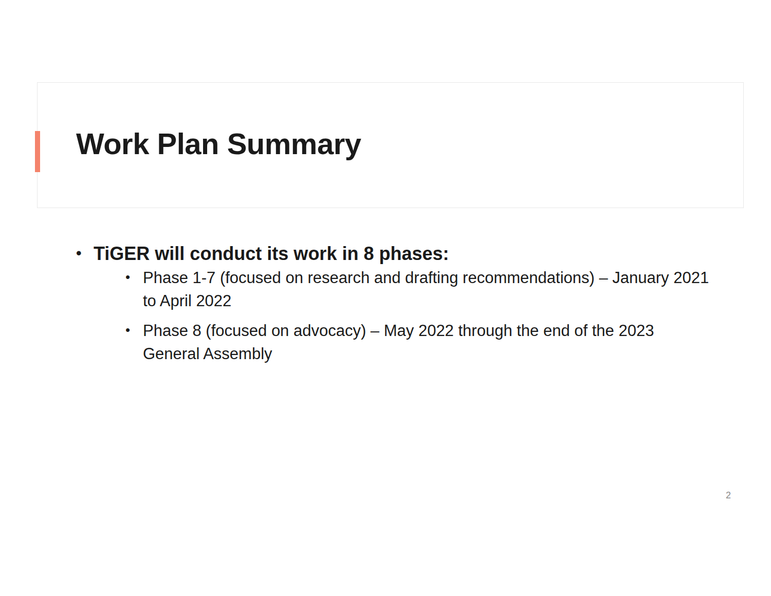Work Plan Summary
TiGER will conduct its work in 8 phases:
Phase 1-7 (focused on research and drafting recommendations) – January 2021 to April 2022
Phase 8 (focused on advocacy) – May 2022 through the end of the 2023 General Assembly
2